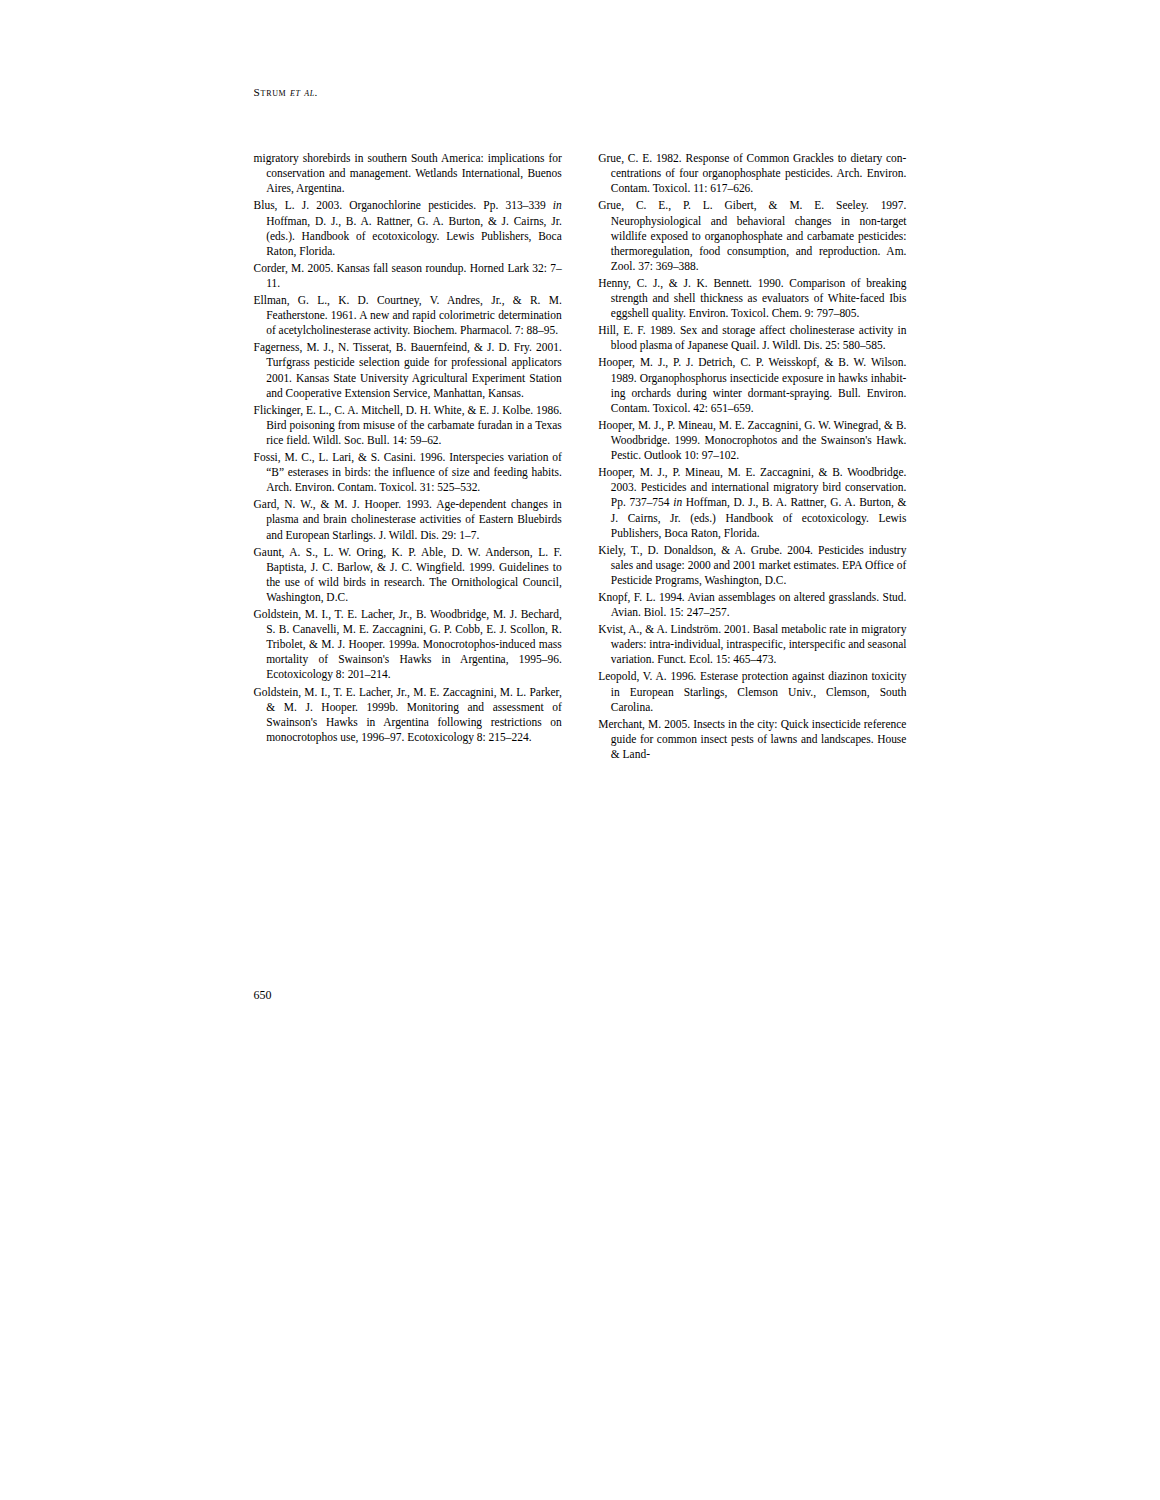Strum et al.
migratory shorebirds in southern South America: implications for conservation and management. Wetlands International, Buenos Aires, Argentina.
Blus, L. J. 2003. Organochlorine pesticides. Pp. 313–339 in Hoffman, D. J., B. A. Rattner, G. A. Burton, & J. Cairns, Jr. (eds.). Handbook of ecotoxicology. Lewis Publishers, Boca Raton, Florida.
Corder, M. 2005. Kansas fall season roundup. Horned Lark 32: 7–11.
Ellman, G. L., K. D. Courtney, V. Andres, Jr., & R. M. Featherstone. 1961. A new and rapid colorimetric determination of acetylcholinesterase activity. Biochem. Pharmacol. 7: 88–95.
Fagerness, M. J., N. Tisserat, B. Bauernfeind, & J. D. Fry. 2001. Turfgrass pesticide selection guide for professional applicators 2001. Kansas State University Agricultural Experiment Station and Cooperative Extension Service, Manhattan, Kansas.
Flickinger, E. L., C. A. Mitchell, D. H. White, & E. J. Kolbe. 1986. Bird poisoning from misuse of the carbamate furadan in a Texas rice field. Wildl. Soc. Bull. 14: 59–62.
Fossi, M. C., L. Lari, & S. Casini. 1996. Interspecies variation of “B” esterases in birds: the influence of size and feeding habits. Arch. Environ. Contam. Toxicol. 31: 525–532.
Gard, N. W., & M. J. Hooper. 1993. Age-dependent changes in plasma and brain cholinesterase activities of Eastern Bluebirds and European Starlings. J. Wildl. Dis. 29: 1–7.
Gaunt, A. S., L. W. Oring, K. P. Able, D. W. Anderson, L. F. Baptista, J. C. Barlow, & J. C. Wingfield. 1999. Guidelines to the use of wild birds in research. The Ornithological Council, Washington, D.C.
Goldstein, M. I., T. E. Lacher, Jr., B. Woodbridge, M. J. Bechard, S. B. Canavelli, M. E. Zaccagnini, G. P. Cobb, E. J. Scollon, R. Tribolet, & M. J. Hooper. 1999a. Monocrotophos-induced mass mortality of Swainson's Hawks in Argentina, 1995–96. Ecotoxicology 8: 201–214.
Goldstein, M. I., T. E. Lacher, Jr., M. E. Zaccagnini, M. L. Parker, & M. J. Hooper. 1999b. Monitoring and assessment of Swainson's Hawks in Argentina following restrictions on monocrotophos use, 1996–97. Ecotoxicology 8: 215–224.
Grue, C. E. 1982. Response of Common Grackles to dietary concentrations of four organophosphate pesticides. Arch. Environ. Contam. Toxicol. 11: 617–626.
Grue, C. E., P. L. Gibert, & M. E. Seeley. 1997. Neurophysiological and behavioral changes in non-target wildlife exposed to organophosphate and carbamate pesticides: thermoregulation, food consumption, and reproduction. Am. Zool. 37: 369–388.
Henny, C. J., & J. K. Bennett. 1990. Comparison of breaking strength and shell thickness as evaluators of White-faced Ibis eggshell quality. Environ. Toxicol. Chem. 9: 797–805.
Hill, E. F. 1989. Sex and storage affect cholinesterase activity in blood plasma of Japanese Quail. J. Wildl. Dis. 25: 580–585.
Hooper, M. J., P. J. Detrich, C. P. Weisskopf, & B. W. Wilson. 1989. Organophosphorus insecticide exposure in hawks inhabiting orchards during winter dormant-spraying. Bull. Environ. Contam. Toxicol. 42: 651–659.
Hooper, M. J., P. Mineau, M. E. Zaccagnini, G. W. Winegrad, & B. Woodbridge. 1999. Monocrophotos and the Swainson's Hawk. Pestic. Outlook 10: 97–102.
Hooper, M. J., P. Mineau, M. E. Zaccagnini, & B. Woodbridge. 2003. Pesticides and international migratory bird conservation. Pp. 737–754 in Hoffman, D. J., B. A. Rattner, G. A. Burton, & J. Cairns, Jr. (eds.) Handbook of ecotoxicology. Lewis Publishers, Boca Raton, Florida.
Kiely, T., D. Donaldson, & A. Grube. 2004. Pesticides industry sales and usage: 2000 and 2001 market estimates. EPA Office of Pesticide Programs, Washington, D.C.
Knopf, F. L. 1994. Avian assemblages on altered grasslands. Stud. Avian. Biol. 15: 247–257.
Kvist, A., & A. Lindström. 2001. Basal metabolic rate in migratory waders: intra-individual, intraspecific, interspecific and seasonal variation. Funct. Ecol. 15: 465–473.
Leopold, V. A. 1996. Esterase protection against diazinon toxicity in European Starlings, Clemson Univ., Clemson, South Carolina.
Merchant, M. 2005. Insects in the city: Quick insecticide reference guide for common insect pests of lawns and landscapes. House & Land-
650